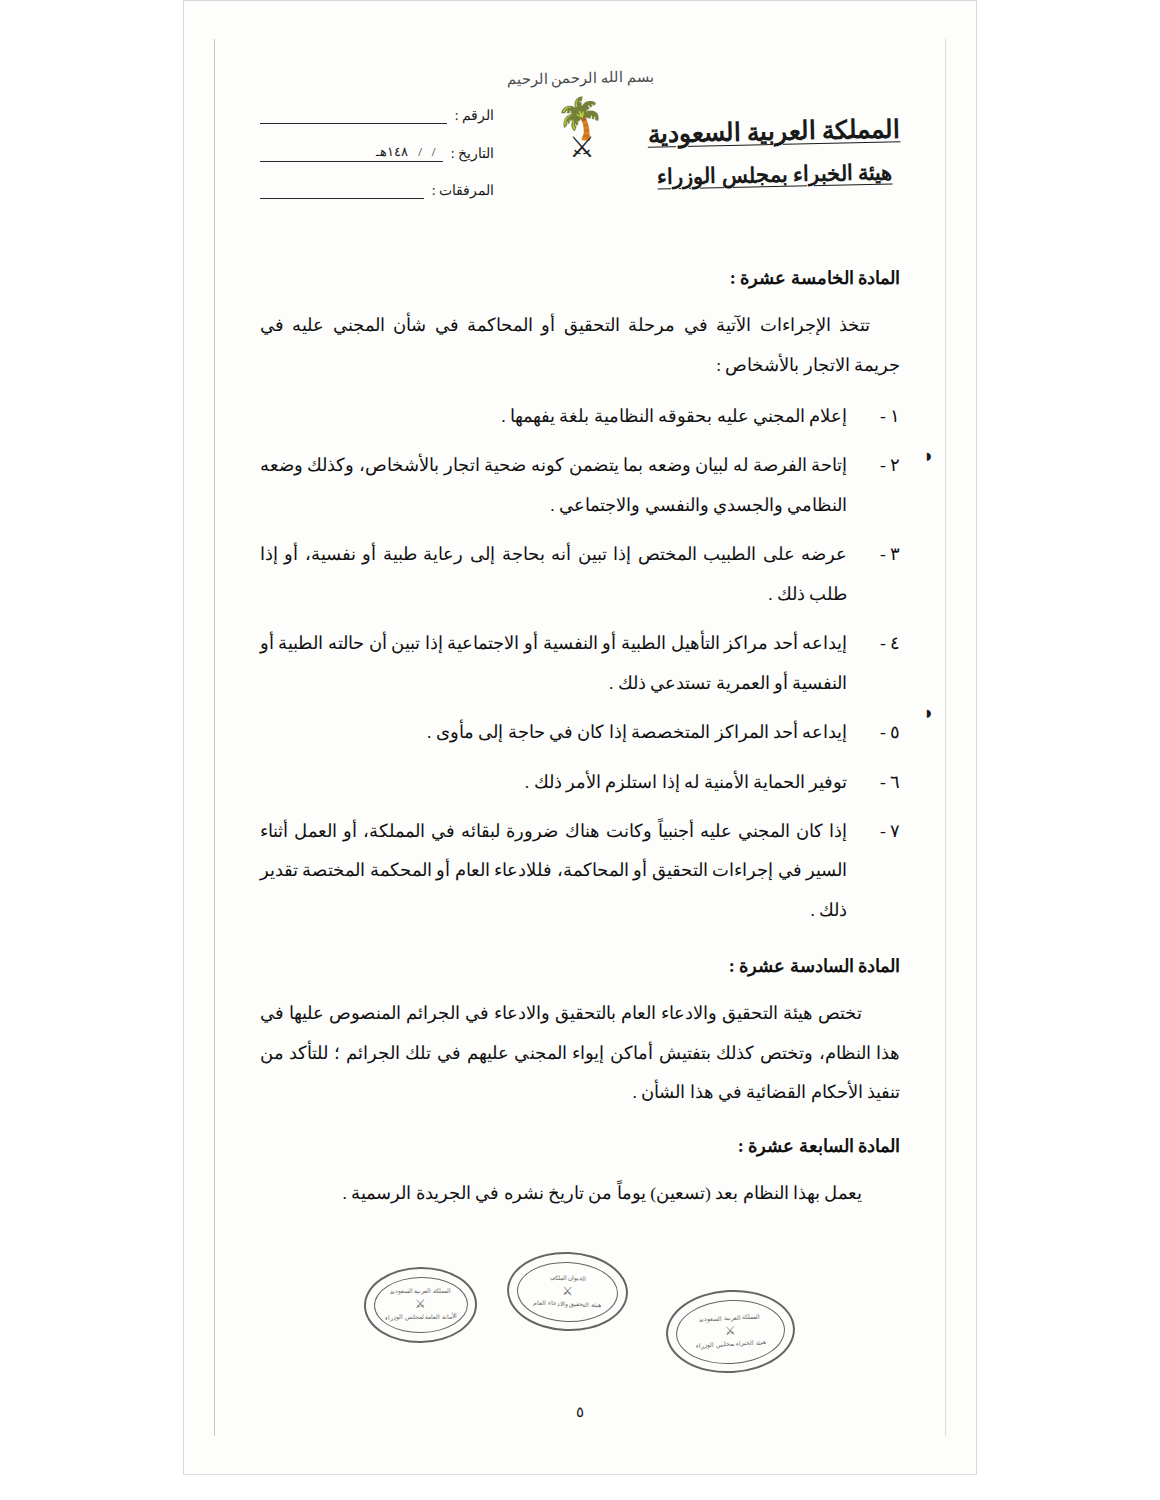◗ ◗
بسم الله الرحمن الرحيم
🌴 ⚔
المملكة العربية السعودية
هيئة الخبراء بمجلس الوزراء
الرقم
التاريخ / / ١٤٨هـ
المرفقات
المادة الخامسة عشرة :
تتخذ الإجراءات الآتية في مرحلة التحقيق أو المحاكمة في شأن المجني عليه في جريمة الاتجار بالأشخاص :
١ - إعلام المجني عليه بحقوقه النظامية بلغة يفهمها .
٢ - إتاحة الفرصة له لبيان وضعه بما يتضمن كونه ضحية اتجار بالأشخاص، وكذلك وضعه النظامي والجسدي والنفسي والاجتماعي .
٣ - عرضه على الطبيب المختص إذا تبين أنه بحاجة إلى رعاية طبية أو نفسية، أو إذا طلب ذلك .
٤ - إيداعه أحد مراكز التأهيل الطبية أو النفسية أو الاجتماعية إذا تبين أن حالته الطبية أو النفسية أو العمرية تستدعي ذلك .
٥ - إيداعه أحد المراكز المتخصصة إذا كان في حاجة إلى مأوى .
٦ - توفير الحماية الأمنية له إذا استلزم الأمر ذلك .
٧ - إذا كان المجني عليه أجنبياً وكانت هناك ضرورة لبقائه في المملكة، أو العمل أثناء السير في إجراءات التحقيق أو المحاكمة، فللادعاء العام أو المحكمة المختصة تقدير ذلك .
المادة السادسة عشرة :
تختص هيئة التحقيق والادعاء العام بالتحقيق والادعاء في الجرائم المنصوص عليها في هذا النظام، وتختص كذلك بتفتيش أماكن إيواء المجني عليهم في تلك الجرائم ؛ للتأكد من تنفيذ الأحكام القضائية في هذا الشأن .
المادة السابعة عشرة :
يعمل بهذا النظام بعد (تسعين) يوماً من تاريخ نشره في الجريدة الرسمية .
المملكة العربية السعودية
⚔
الأمانة العامة لمجلس الوزراء
الديوان الملكي
⚔
هيئة التحقيق والادعاء العام
المملكة العربية السعودية
⚔
هيئة الخبراء بمجلس الوزراء
٥